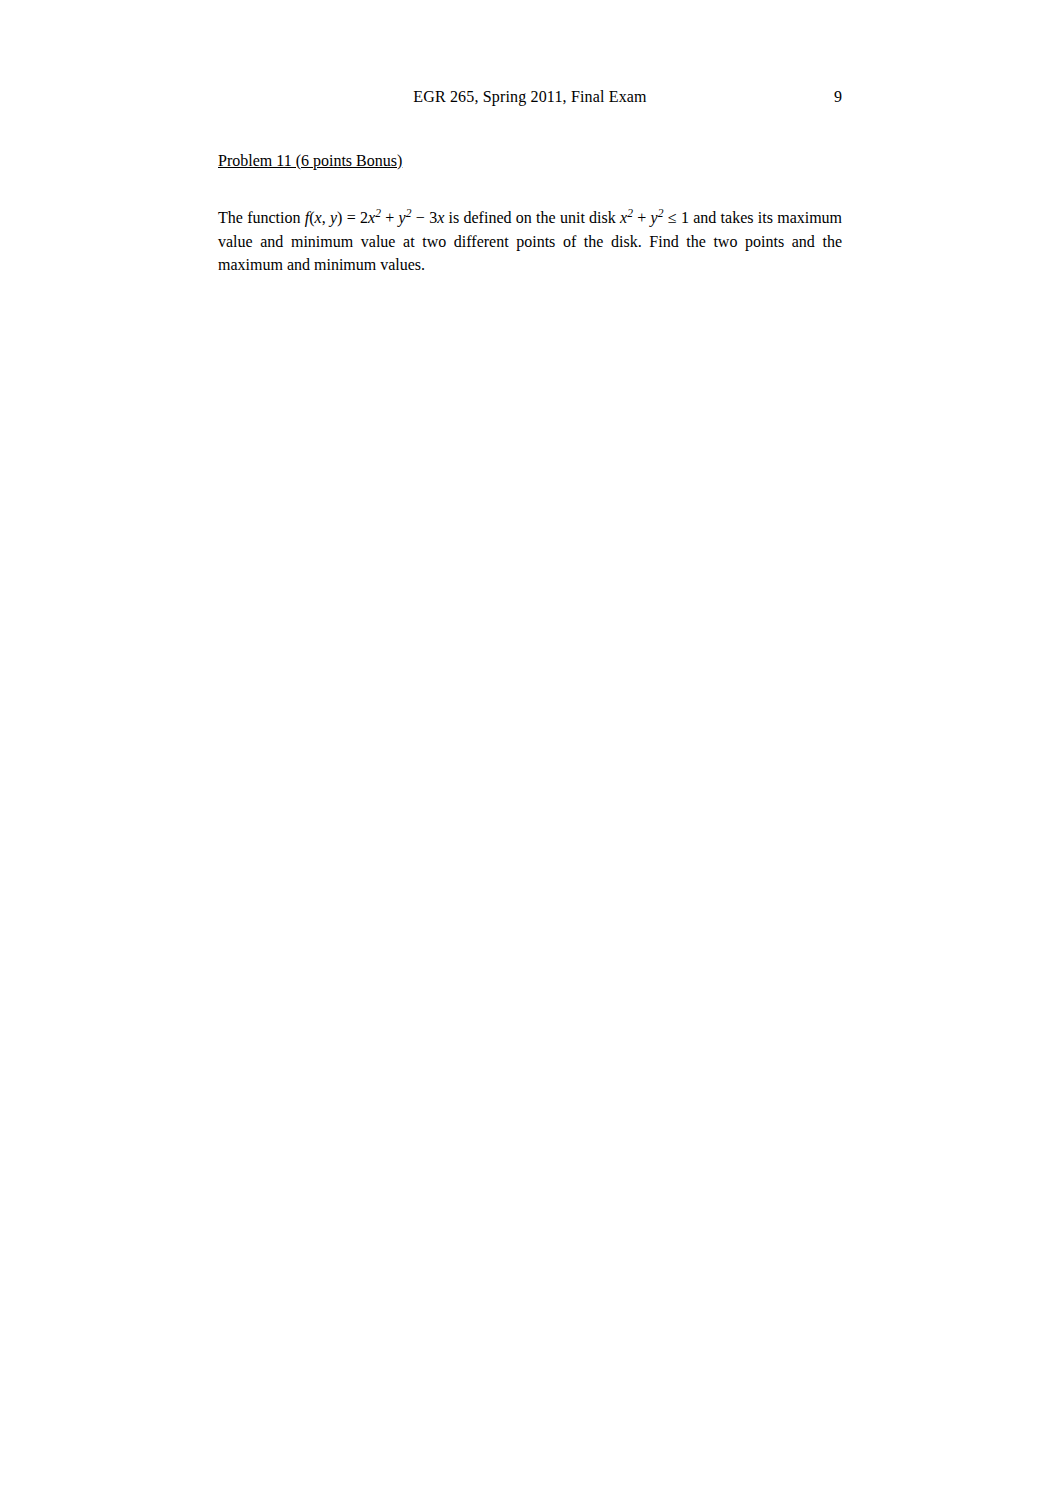EGR 265, Spring 2011, Final Exam 9
Problem 11 (6 points Bonus)
The function f(x, y) = 2x2 + y2 − 3x is defined on the unit disk x2 + y2 ≤ 1 and takes its maximum value and minimum value at two different points of the disk. Find the two points and the maximum and minimum values.